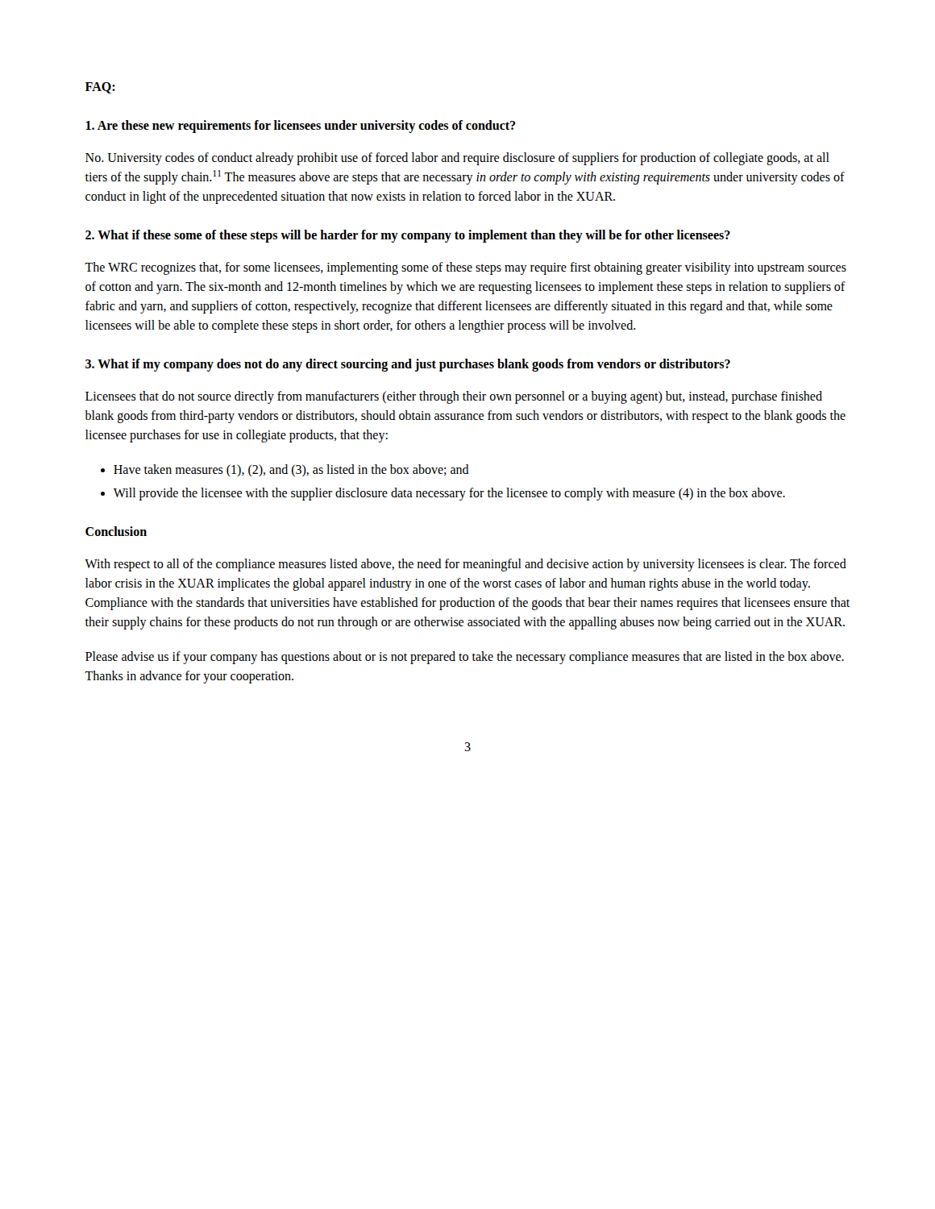FAQ:
1. Are these new requirements for licensees under university codes of conduct?
No. University codes of conduct already prohibit use of forced labor and require disclosure of suppliers for production of collegiate goods, at all tiers of the supply chain.11 The measures above are steps that are necessary in order to comply with existing requirements under university codes of conduct in light of the unprecedented situation that now exists in relation to forced labor in the XUAR.
2. What if these some of these steps will be harder for my company to implement than they will be for other licensees?
The WRC recognizes that, for some licensees, implementing some of these steps may require first obtaining greater visibility into upstream sources of cotton and yarn. The six-month and 12-month timelines by which we are requesting licensees to implement these steps in relation to suppliers of fabric and yarn, and suppliers of cotton, respectively, recognize that different licensees are differently situated in this regard and that, while some licensees will be able to complete these steps in short order, for others a lengthier process will be involved.
3. What if my company does not do any direct sourcing and just purchases blank goods from vendors or distributors?
Licensees that do not source directly from manufacturers (either through their own personnel or a buying agent) but, instead, purchase finished blank goods from third-party vendors or distributors, should obtain assurance from such vendors or distributors, with respect to the blank goods the licensee purchases for use in collegiate products, that they:
Have taken measures (1), (2), and (3), as listed in the box above; and
Will provide the licensee with the supplier disclosure data necessary for the licensee to comply with measure (4) in the box above.
Conclusion
With respect to all of the compliance measures listed above, the need for meaningful and decisive action by university licensees is clear. The forced labor crisis in the XUAR implicates the global apparel industry in one of the worst cases of labor and human rights abuse in the world today. Compliance with the standards that universities have established for production of the goods that bear their names requires that licensees ensure that their supply chains for these products do not run through or are otherwise associated with the appalling abuses now being carried out in the XUAR.
Please advise us if your company has questions about or is not prepared to take the necessary compliance measures that are listed in the box above. Thanks in advance for your cooperation.
3